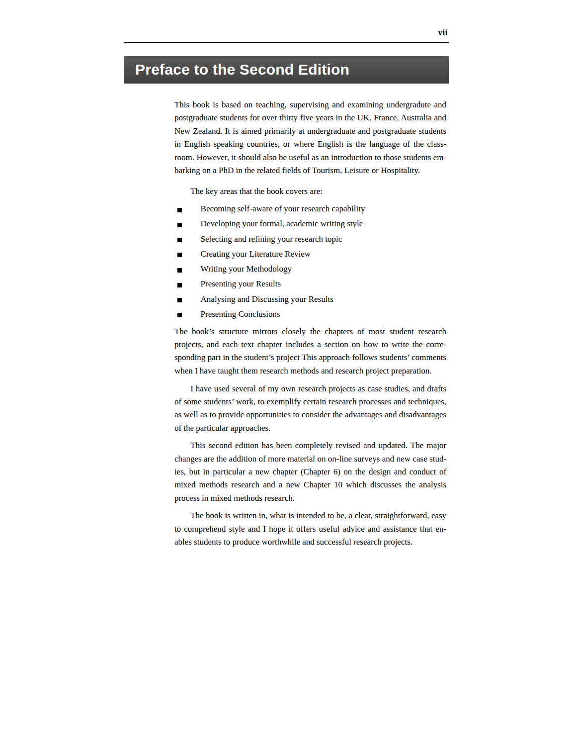vii
Preface to the Second Edition
This book is based on teaching, supervising and examining undergradute and postgraduate students for over thirty five years in the UK, France, Australia and New Zealand. It is aimed primarily at undergraduate and postgraduate students in English speaking countries, or where English is the language of the classroom. However, it should also be useful as an introduction to those students embarking on a PhD in the related fields of Tourism, Leisure or Hospitality.
The key areas that the book covers are:
Becoming self-aware of your research capability
Developing your formal, academic writing style
Selecting and refining your research topic
Creating your Literature Review
Writing your Methodology
Presenting your Results
Analysing and Discussing your Results
Presenting Conclusions
The book’s structure mirrors closely the chapters of most student research projects, and each text chapter includes a section on how to write the corresponding part in the student’s project This approach follows students’ comments when I have taught them research methods and research project preparation.
I have used several of my own research projects as case studies, and drafts of some students’ work, to exemplify certain research processes and techniques, as well as to provide opportunities to consider the advantages and disadvantages of the particular approaches.
This second edition has been completely revised and updated. The major changes are the addition of more material on on-line surveys and new case studies, but in particular a new chapter (Chapter 6) on the design and conduct of mixed methods research and a new Chapter 10 which discusses the analysis process in mixed methods research.
The book is written in, what is intended to be, a clear, straightforward, easy to comprehend style and I hope it offers useful advice and assistance that enables students to produce worthwhile and successful research projects.